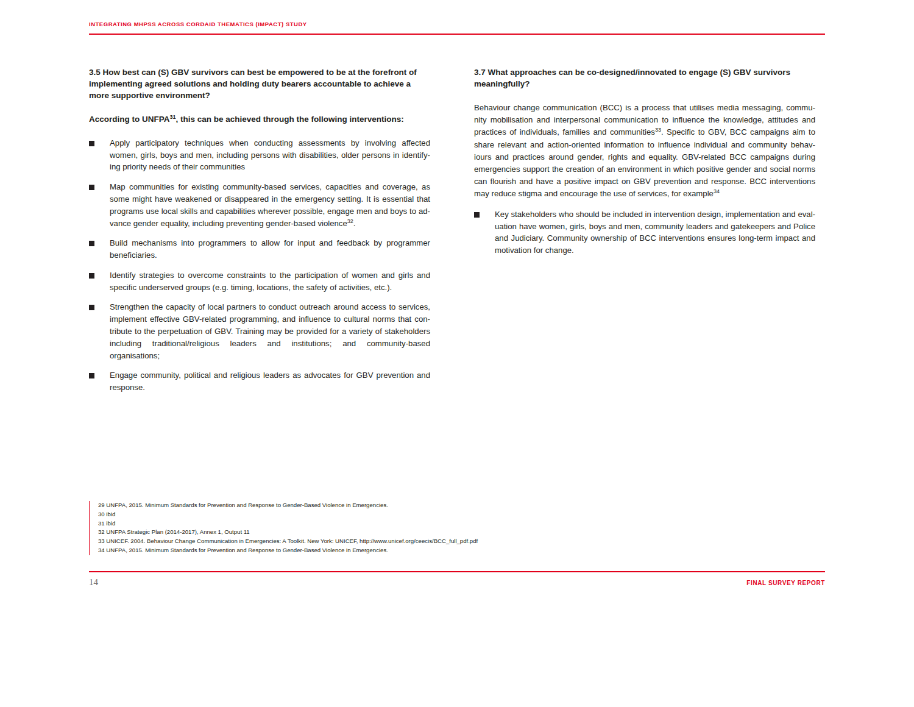Integrating MHPSS across Cordaid Thematics (IMPACT) Study
3.5 How best can (S) GBV survivors can best be empowered to be at the forefront of implementing agreed solutions and holding duty bearers accountable to achieve a more supportive environment?
According to UNFPA31, this can be achieved through the following interventions:
Apply participatory techniques when conducting assessments by involving affected women, girls, boys and men, including persons with disabilities, older persons in identifying priority needs of their communities
Map communities for existing community-based services, capacities and coverage, as some might have weakened or disappeared in the emergency setting. It is essential that programs use local skills and capabilities wherever possible, engage men and boys to advance gender equality, including preventing gender-based violence32.
Build mechanisms into programmers to allow for input and feedback by programmer beneficiaries.
Identify strategies to overcome constraints to the participation of women and girls and specific underserved groups (e.g. timing, locations, the safety of activities, etc.).
Strengthen the capacity of local partners to conduct outreach around access to services, implement effective GBV-related programming, and influence to cultural norms that contribute to the perpetuation of GBV. Training may be provided for a variety of stakeholders including traditional/religious leaders and institutions; and community-based organisations;
Engage community, political and religious leaders as advocates for GBV prevention and response.
3.7 What approaches can be co-designed/innovated to engage (S) GBV survivors meaningfully?
Behaviour change communication (BCC) is a process that utilises media messaging, community mobilisation and interpersonal communication to influence the knowledge, attitudes and practices of individuals, families and communities33. Specific to GBV, BCC campaigns aim to share relevant and action-oriented information to influence individual and community behaviours and practices around gender, rights and equality. GBV-related BCC campaigns during emergencies support the creation of an environment in which positive gender and social norms can flourish and have a positive impact on GBV prevention and response. BCC interventions may reduce stigma and encourage the use of services, for example34
Key stakeholders who should be included in intervention design, implementation and evaluation have women, girls, boys and men, community leaders and gatekeepers and Police and Judiciary. Community ownership of BCC interventions ensures long-term impact and motivation for change.
29 UNFPA, 2015. Minimum Standards for Prevention and Response to Gender-Based Violence in Emergencies.
30 ibid
31 ibid
32 UNFPA Strategic Plan (2014-2017), Annex 1, Output 11
33 UNICEF. 2004. Behaviour Change Communication in Emergencies: A Toolkit. New York: UNICEF, http://www.unicef.org/ceecis/BCC_full_pdf.pdf
34 UNFPA, 2015. Minimum Standards for Prevention and Response to Gender-Based Violence in Emergencies.
14 Final Survey Report